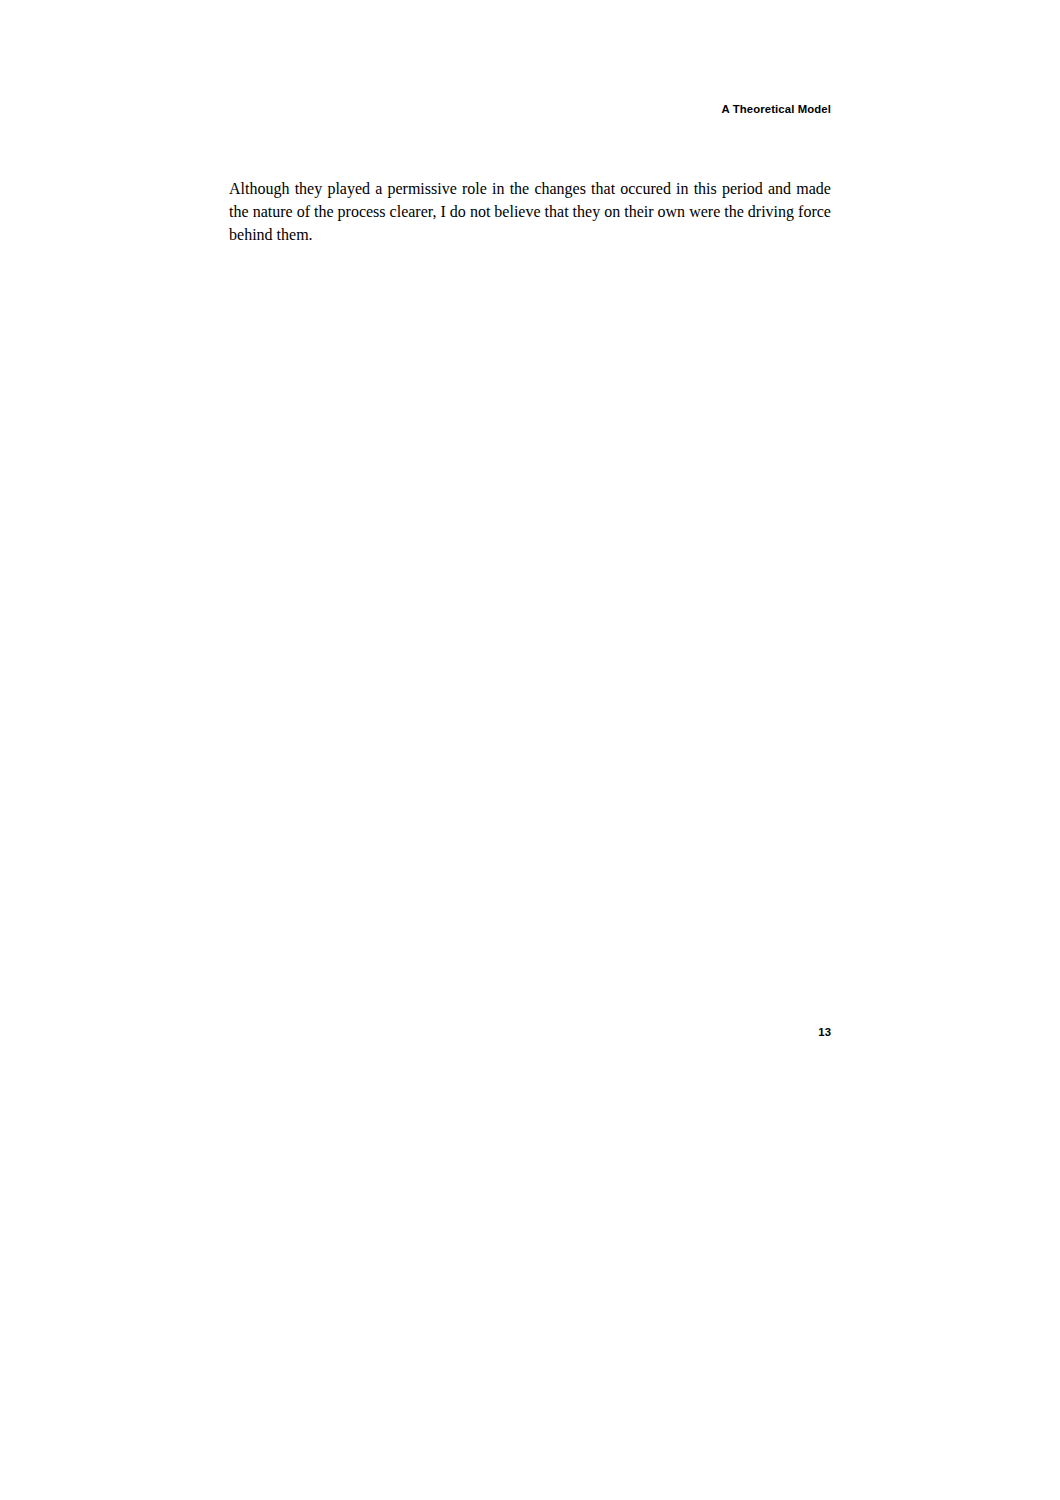A Theoretical Model
Although they played a permissive role in the changes that occured in this period and made the nature of the process clearer, I do not believe that they on their own were the driving force behind them.
13